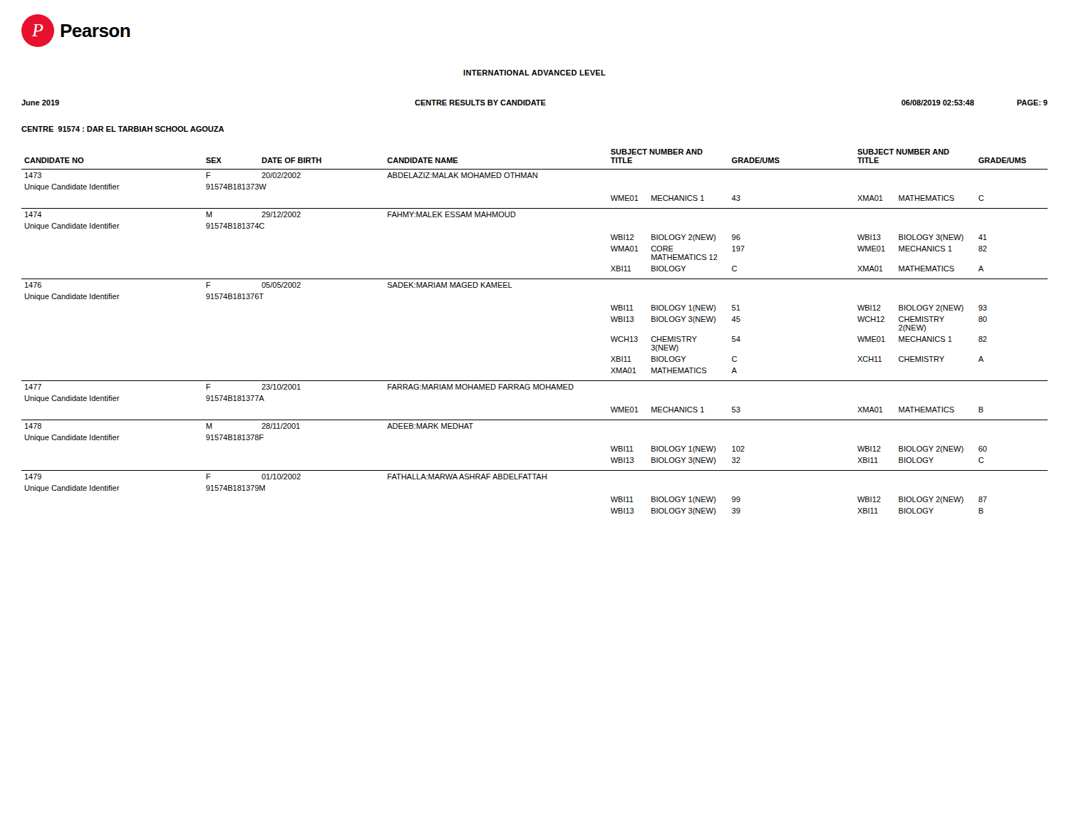PPearson
INTERNATIONAL ADVANCED LEVEL
June 2019
CENTRE RESULTS BY CANDIDATE
06/08/2019 02:53:48PAGE: 9
CENTRE 91574 : DAR EL TARBIAH SCHOOL AGOUZA
| CANDIDATE NO | SEX | DATE OF BIRTH | CANDIDATE NAME | SUBJECT NUMBER AND TITLE | GRADE/UMS | SUBJECT NUMBER AND TITLE | GRADE/UMS |
| --- | --- | --- | --- | --- | --- | --- | --- |
| 1473 | F | 20/02/2002 | ABDELAZIZ:MALAK MOHAMED OTHMAN |
| Unique Candidate Identifier | 91574B181373W | | | | | |
| | | | | WME01 | MECHANICS 1 | 43 | XMA01 | MATHEMATICS | C |
| 1474 | M | 29/12/2002 | FAHMY:MALEK ESSAM MAHMOUD |
| Unique Candidate Identifier | 91574B181374C | | | | | |
| | | | | WBI12 | BIOLOGY 2(NEW) | 96 | WBI13 | BIOLOGY 3(NEW) | 41 |
| | | | | WMA01 | CORE MATHEMATICS 12 | 197 | WME01 | MECHANICS 1 | 82 |
| | | | | XBI11 | BIOLOGY | C | XMA01 | MATHEMATICS | A |
| 1476 | F | 05/05/2002 | SADEK:MARIAM MAGED KAMEEL |
| Unique Candidate Identifier | 91574B181376T | | | | | |
| | | | | WBI11 | BIOLOGY 1(NEW) | 51 | WBI12 | BIOLOGY 2(NEW) | 93 |
| | | | | WBI13 | BIOLOGY 3(NEW) | 45 | WCH12 | CHEMISTRY 2(NEW) | 80 |
| | | | | WCH13 | CHEMISTRY 3(NEW) | 54 | WME01 | MECHANICS 1 | 82 |
| | | | | XBI11 | BIOLOGY | C | XCH11 | CHEMISTRY | A |
| | | | | XMA01 | MATHEMATICS | A | | | |
| 1477 | F | 23/10/2001 | FARRAG:MARIAM MOHAMED FARRAG MOHAMED |
| Unique Candidate Identifier | 91574B181377A | | | | | |
| | | | | WME01 | MECHANICS 1 | 53 | XMA01 | MATHEMATICS | B |
| 1478 | M | 28/11/2001 | ADEEB:MARK MEDHAT |
| Unique Candidate Identifier | 91574B181378F | | | | | |
| | | | | WBI11 | BIOLOGY 1(NEW) | 102 | WBI12 | BIOLOGY 2(NEW) | 60 |
| | | | | WBI13 | BIOLOGY 3(NEW) | 32 | XBI11 | BIOLOGY | C |
| 1479 | F | 01/10/2002 | FATHALLA:MARWA ASHRAF ABDELFATTAH |
| Unique Candidate Identifier | 91574B181379M | | | | | |
| | | | | WBI11 | BIOLOGY 1(NEW) | 99 | WBI12 | BIOLOGY 2(NEW) | 87 |
| | | | | WBI13 | BIOLOGY 3(NEW) | 39 | XBI11 | BIOLOGY | B |